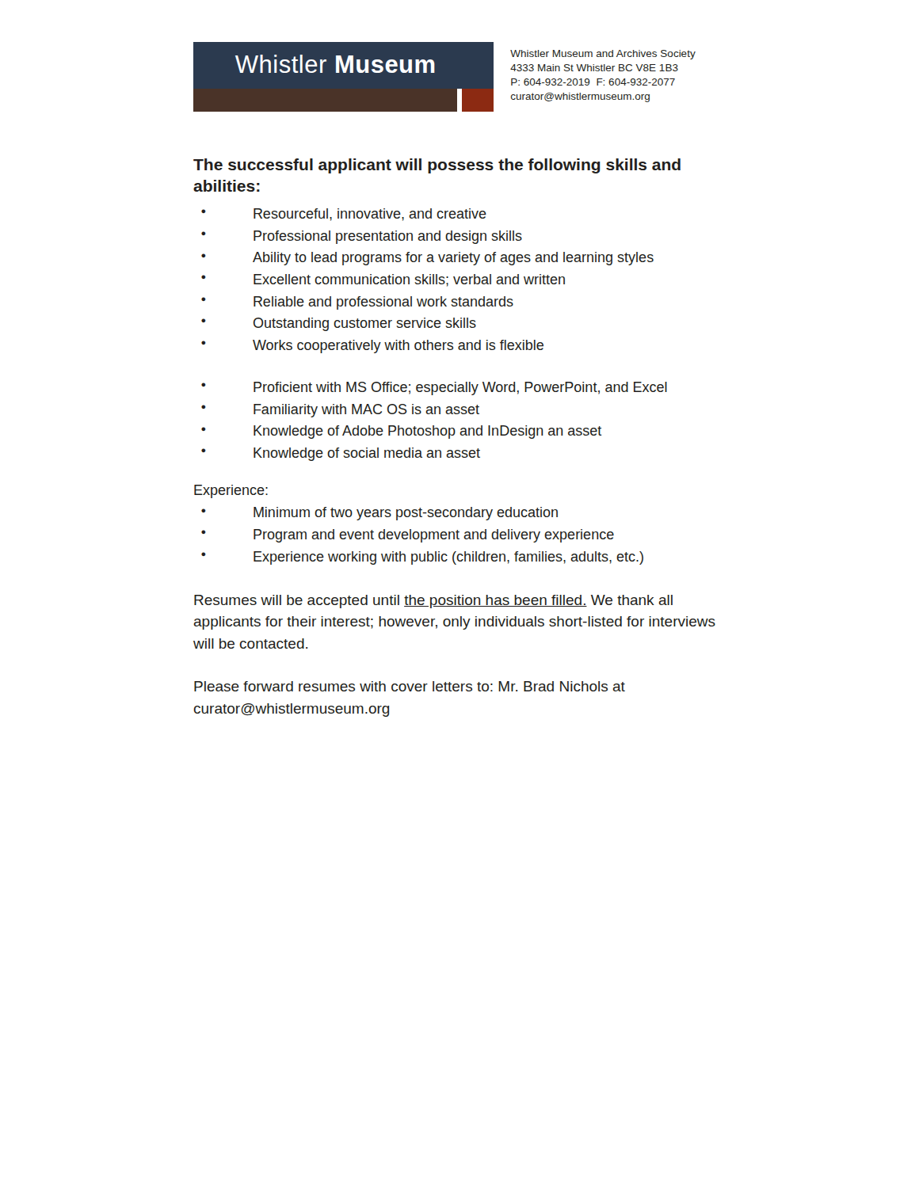Whistler Museum
Whistler Museum and Archives Society
4333 Main St Whistler BC V8E 1B3
P: 604-932-2019 F: 604-932-2077
curator@whistlermuseum.org
The successful applicant will possess the following skills and abilities:
Resourceful, innovative, and creative
Professional presentation and design skills
Ability to lead programs for a variety of ages and learning styles
Excellent communication skills; verbal and written
Reliable and professional work standards
Outstanding customer service skills
Works cooperatively with others and is flexible
Proficient with MS Office; especially Word, PowerPoint, and Excel
Familiarity with MAC OS is an asset
Knowledge of Adobe Photoshop and InDesign an asset
Knowledge of social media an asset
Experience:
Minimum of two years post-secondary education
Program and event development and delivery experience
Experience working with public (children, families, adults, etc.)
Resumes will be accepted until the position has been filled. We thank all applicants for their interest; however, only individuals short-listed for interviews will be contacted.
Please forward resumes with cover letters to: Mr. Brad Nichols at curator@whistlermuseum.org